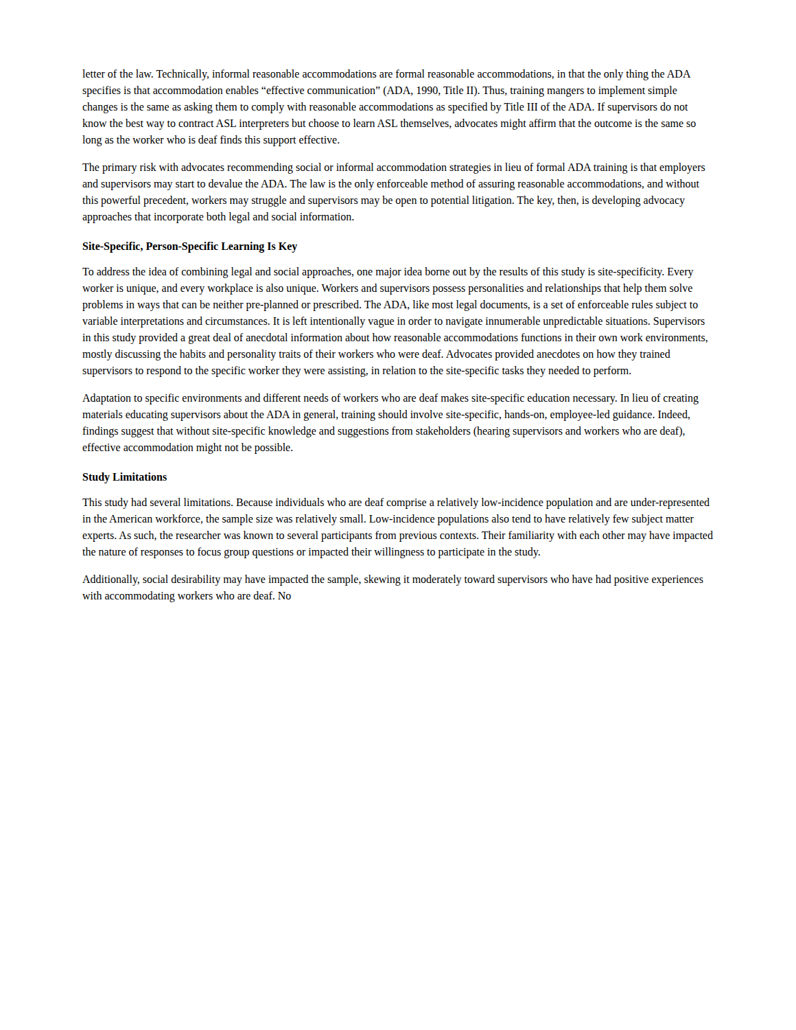letter of the law. Technically, informal reasonable accommodations are formal reasonable accommodations, in that the only thing the ADA specifies is that accommodation enables “effective communication” (ADA, 1990, Title II). Thus, training mangers to implement simple changes is the same as asking them to comply with reasonable accommodations as specified by Title III of the ADA. If supervisors do not know the best way to contract ASL interpreters but choose to learn ASL themselves, advocates might affirm that the outcome is the same so long as the worker who is deaf finds this support effective.
The primary risk with advocates recommending social or informal accommodation strategies in lieu of formal ADA training is that employers and supervisors may start to devalue the ADA. The law is the only enforceable method of assuring reasonable accommodations, and without this powerful precedent, workers may struggle and supervisors may be open to potential litigation. The key, then, is developing advocacy approaches that incorporate both legal and social information.
Site-Specific, Person-Specific Learning Is Key
To address the idea of combining legal and social approaches, one major idea borne out by the results of this study is site-specificity. Every worker is unique, and every workplace is also unique. Workers and supervisors possess personalities and relationships that help them solve problems in ways that can be neither pre-planned or prescribed. The ADA, like most legal documents, is a set of enforceable rules subject to variable interpretations and circumstances. It is left intentionally vague in order to navigate innumerable unpredictable situations. Supervisors in this study provided a great deal of anecdotal information about how reasonable accommodations functions in their own work environments, mostly discussing the habits and personality traits of their workers who were deaf. Advocates provided anecdotes on how they trained supervisors to respond to the specific worker they were assisting, in relation to the site-specific tasks they needed to perform.
Adaptation to specific environments and different needs of workers who are deaf makes site-specific education necessary. In lieu of creating materials educating supervisors about the ADA in general, training should involve site-specific, hands-on, employee-led guidance. Indeed, findings suggest that without site-specific knowledge and suggestions from stakeholders (hearing supervisors and workers who are deaf), effective accommodation might not be possible.
Study Limitations
This study had several limitations. Because individuals who are deaf comprise a relatively low-incidence population and are under-represented in the American workforce, the sample size was relatively small. Low-incidence populations also tend to have relatively few subject matter experts. As such, the researcher was known to several participants from previous contexts. Their familiarity with each other may have impacted the nature of responses to focus group questions or impacted their willingness to participate in the study.
Additionally, social desirability may have impacted the sample, skewing it moderately toward supervisors who have had positive experiences with accommodating workers who are deaf. No